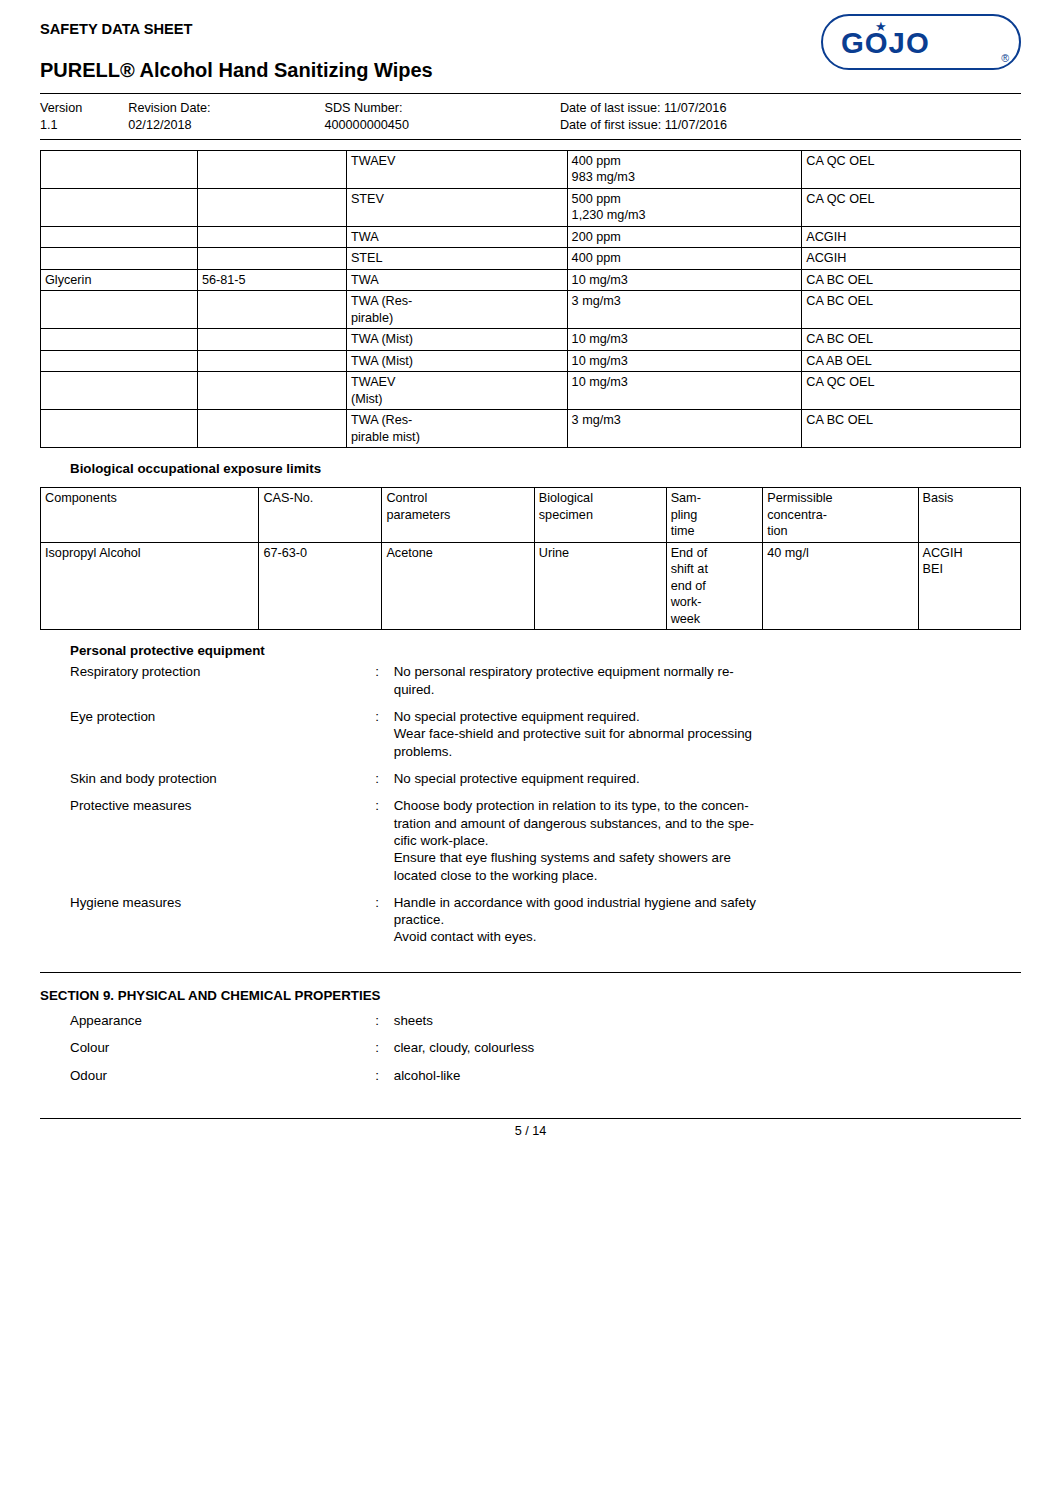SAFETY DATA SHEET
★ GOJO ®
PURELL® Alcohol Hand Sanitizing Wipes
| Version 1.1 | Revision Date: 02/12/2018 | SDS Number: 400000000450 | Date of last issue: 11/07/2016 Date of first issue: 11/07/2016 |
| | | TWAEV | 400 ppm 983 mg/m3 | CA QC OEL |
| | | STEV | 500 ppm 1,230 mg/m3 | CA QC OEL |
| | | TWA | 200 ppm | ACGIH |
| | | STEL | 400 ppm | ACGIH |
| Glycerin | 56-81-5 | TWA | 10 mg/m3 | CA BC OEL |
| | | TWA (Res- pirable) | 3 mg/m3 | CA BC OEL |
| | | TWA (Mist) | 10 mg/m3 | CA BC OEL |
| | | TWA (Mist) | 10 mg/m3 | CA AB OEL |
| | | TWAEV (Mist) | 10 mg/m3 | CA QC OEL |
| | | TWA (Res- pirable mist) | 3 mg/m3 | CA BC OEL |
Biological occupational exposure limits
| Components | CAS-No. | Control parameters | Biological specimen | Sam- pling time | Permissible concentra- tion | Basis |
| --- | --- | --- | --- | --- | --- | --- |
| Isopropyl Alcohol | 67-63-0 | Acetone | Urine | End of shift at end of work- week | 40 mg/l | ACGIH BEI |
Personal protective equipment
| Respiratory protection | : | No personal respiratory protective equipment normally re- quired. |
| Eye protection | : | No special protective equipment required. Wear face-shield and protective suit for abnormal processing problems. |
| Skin and body protection | : | No special protective equipment required. |
| Protective measures | : | Choose body protection in relation to its type, to the concen- tration and amount of dangerous substances, and to the spe- cific work-place. Ensure that eye flushing systems and safety showers are located close to the working place. |
| Hygiene measures | : | Handle in accordance with good industrial hygiene and safety practice. Avoid contact with eyes. |
SECTION 9. PHYSICAL AND CHEMICAL PROPERTIES
| Appearance | : | sheets |
| Colour | : | clear, cloudy, colourless |
| Odour | : | alcohol-like |
5 / 14